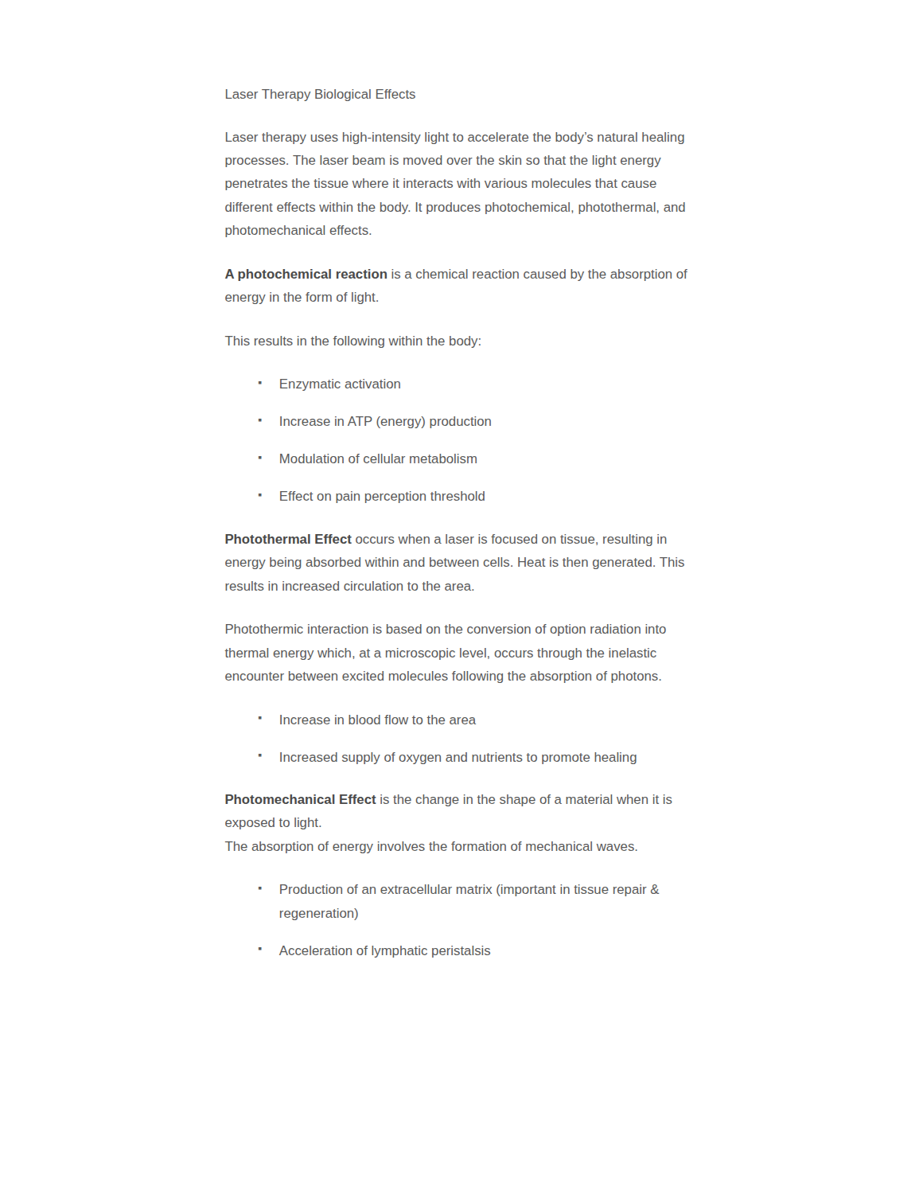Laser Therapy Biological Effects
Laser therapy uses high-intensity light to accelerate the body’s natural healing processes. The laser beam is moved over the skin so that the light energy penetrates the tissue where it interacts with various molecules that cause different effects within the body. It produces photochemical, photothermal, and photomechanical effects.
A photochemical reaction is a chemical reaction caused by the absorption of energy in the form of light.
This results in the following within the body:
Enzymatic activation
Increase in ATP (energy) production
Modulation of cellular metabolism
Effect on pain perception threshold
Photothermal Effect occurs when a laser is focused on tissue, resulting in energy being absorbed within and between cells. Heat is then generated. This results in increased circulation to the area.
Photothermic interaction is based on the conversion of option radiation into thermal energy which, at a microscopic level, occurs through the inelastic encounter between excited molecules following the absorption of photons.
Increase in blood flow to the area
Increased supply of oxygen and nutrients to promote healing
Photomechanical Effect is the change in the shape of a material when it is exposed to light.
The absorption of energy involves the formation of mechanical waves.
Production of an extracellular matrix (important in tissue repair & regeneration)
Acceleration of lymphatic peristalsis